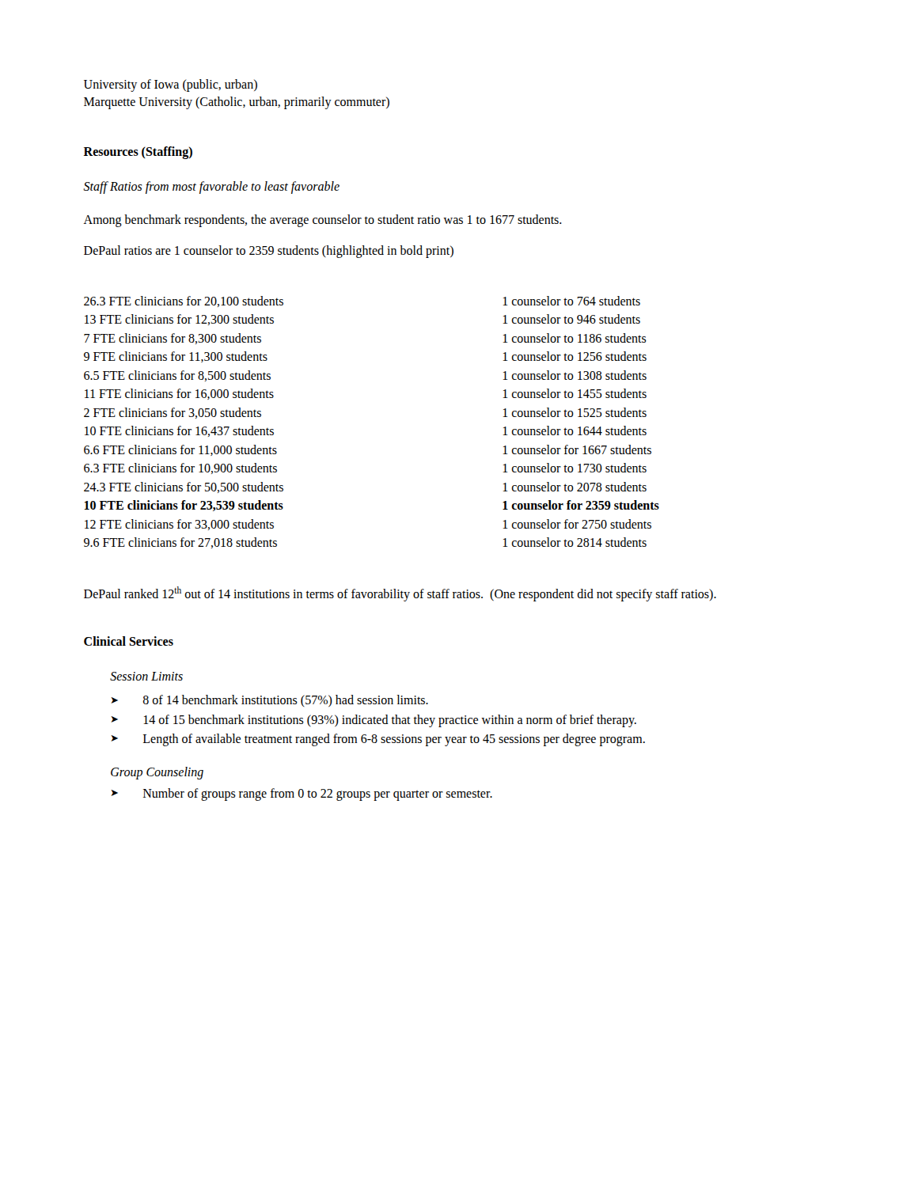University of Iowa (public, urban)
Marquette University (Catholic, urban, primarily commuter)
Resources (Staffing)
Staff Ratios from most favorable to least favorable
Among benchmark respondents, the average counselor to student ratio was 1 to 1677 students.
DePaul ratios are 1 counselor to 2359 students (highlighted in bold print)
| 26.3 FTE clinicians for 20,100 students | 1 counselor to 764 students |
| 13 FTE clinicians for 12,300 students | 1 counselor to 946 students |
| 7 FTE clinicians for 8,300 students | 1 counselor to 1186 students |
| 9 FTE clinicians for 11,300 students | 1 counselor to 1256 students |
| 6.5 FTE clinicians for 8,500 students | 1 counselor to 1308 students |
| 11 FTE clinicians for 16,000 students | 1 counselor to 1455 students |
| 2 FTE clinicians for 3,050 students | 1 counselor to 1525 students |
| 10 FTE clinicians for 16,437 students | 1 counselor to 1644 students |
| 6.6 FTE clinicians for 11,000 students | 1 counselor for 1667 students |
| 6.3 FTE clinicians for 10,900 students | 1 counselor to 1730 students |
| 24.3 FTE clinicians for 50,500 students | 1 counselor to 2078 students |
| 10 FTE clinicians for 23,539 students | 1 counselor for 2359 students |
| 12 FTE clinicians for 33,000 students | 1 counselor for 2750 students |
| 9.6 FTE clinicians for 27,018 students | 1 counselor to 2814 students |
DePaul ranked 12th out of 14 institutions in terms of favorability of staff ratios. (One respondent did not specify staff ratios).
Clinical Services
Session Limits
8 of 14 benchmark institutions (57%) had session limits.
14 of 15 benchmark institutions (93%) indicated that they practice within a norm of brief therapy.
Length of available treatment ranged from 6-8 sessions per year to 45 sessions per degree program.
Group Counseling
Number of groups range from 0 to 22 groups per quarter or semester.